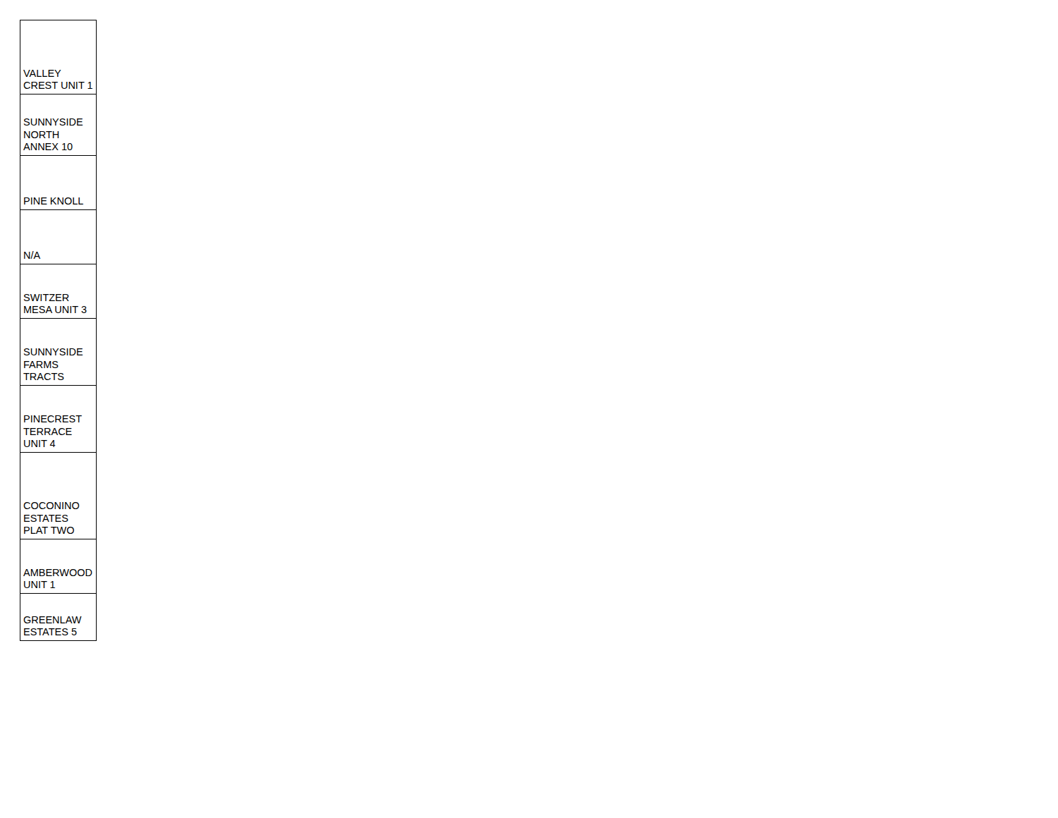| VALLEY CREST UNIT 1 |
| SUNNYSIDE NORTH ANNEX 10 |
| PINE KNOLL |
| N/A |
| SWITZER MESA UNIT 3 |
| SUNNYSIDE FARMS TRACTS |
| PINECREST TERRACE UNIT 4 |
| COCONINO ESTATES PLAT TWO |
| AMBERWOOD UNIT 1 |
| GREENLAW ESTATES 5 |